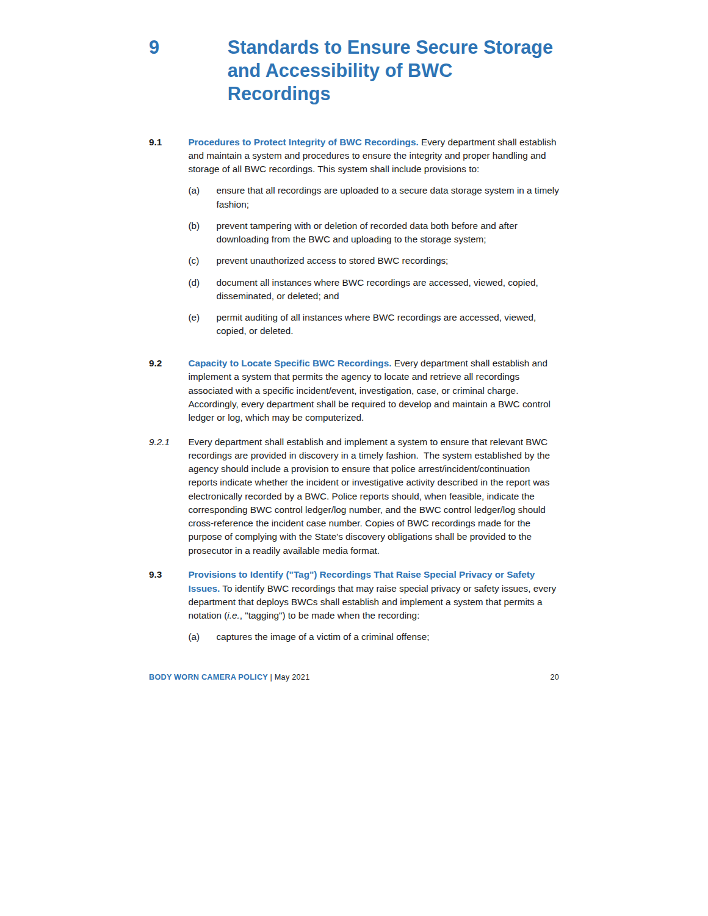9 Standards to Ensure Secure Storage and Accessibility of BWC Recordings
9.1
Procedures to Protect Integrity of BWC Recordings. Every department shall establish and maintain a system and procedures to ensure the integrity and proper handling and storage of all BWC recordings. This system shall include provisions to:
(a)
ensure that all recordings are uploaded to a secure data storage system in a timely fashion;
(b)
prevent tampering with or deletion of recorded data both before and after downloading from the BWC and uploading to the storage system;
(c)
prevent unauthorized access to stored BWC recordings;
(d)
document all instances where BWC recordings are accessed, viewed, copied, disseminated, or deleted; and
(e)
permit auditing of all instances where BWC recordings are accessed, viewed, copied, or deleted.
9.2
Capacity to Locate Specific BWC Recordings. Every department shall establish and implement a system that permits the agency to locate and retrieve all recordings associated with a specific incident/event, investigation, case, or criminal charge. Accordingly, every department shall be required to develop and maintain a BWC control ledger or log, which may be computerized.
9.2.1
Every department shall establish and implement a system to ensure that relevant BWC recordings are provided in discovery in a timely fashion. The system established by the agency should include a provision to ensure that police arrest/incident/continuation reports indicate whether the incident or investigative activity described in the report was electronically recorded by a BWC. Police reports should, when feasible, indicate the corresponding BWC control ledger/log number, and the BWC control ledger/log should cross-reference the incident case number. Copies of BWC recordings made for the purpose of complying with the State's discovery obligations shall be provided to the prosecutor in a readily available media format.
9.3
Provisions to Identify ("Tag") Recordings That Raise Special Privacy or Safety Issues. To identify BWC recordings that may raise special privacy or safety issues, every department that deploys BWCs shall establish and implement a system that permits a notation (i.e., "tagging") to be made when the recording:
(a)
captures the image of a victim of a criminal offense;
BODY WORN CAMERA POLICY | May 2021
20